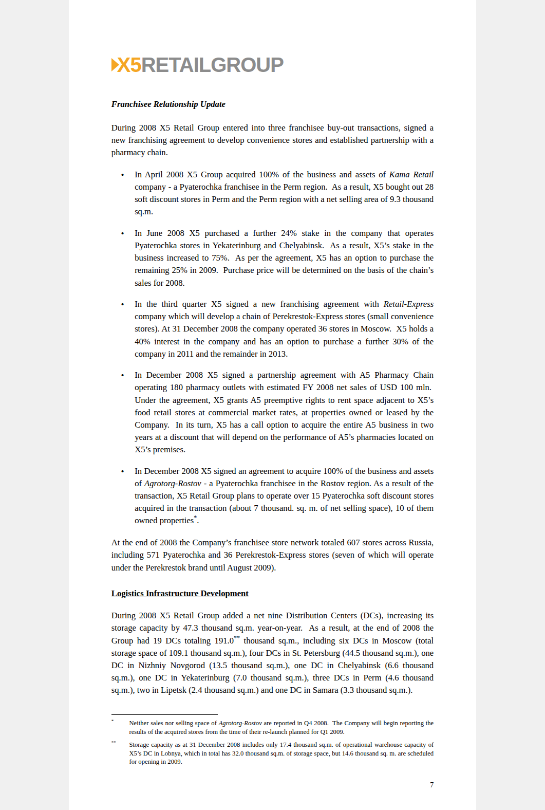X5 RETAILGROUP
Franchisee Relationship Update
During 2008 X5 Retail Group entered into three franchisee buy-out transactions, signed a new franchising agreement to develop convenience stores and established partnership with a pharmacy chain.
In April 2008 X5 Group acquired 100% of the business and assets of Kama Retail company - a Pyaterochka franchisee in the Perm region. As a result, X5 bought out 28 soft discount stores in Perm and the Perm region with a net selling area of 9.3 thousand sq.m.
In June 2008 X5 purchased a further 24% stake in the company that operates Pyaterochka stores in Yekaterinburg and Chelyabinsk. As a result, X5’s stake in the business increased to 75%. As per the agreement, X5 has an option to purchase the remaining 25% in 2009. Purchase price will be determined on the basis of the chain’s sales for 2008.
In the third quarter X5 signed a new franchising agreement with Retail-Express company which will develop a chain of Perekrestok-Express stores (small convenience stores). At 31 December 2008 the company operated 36 stores in Moscow. X5 holds a 40% interest in the company and has an option to purchase a further 30% of the company in 2011 and the remainder in 2013.
In December 2008 X5 signed a partnership agreement with A5 Pharmacy Chain operating 180 pharmacy outlets with estimated FY 2008 net sales of USD 100 mln. Under the agreement, X5 grants A5 preemptive rights to rent space adjacent to X5’s food retail stores at commercial market rates, at properties owned or leased by the Company. In its turn, X5 has a call option to acquire the entire A5 business in two years at a discount that will depend on the performance of A5’s pharmacies located on X5’s premises.
In December 2008 X5 signed an agreement to acquire 100% of the business and assets of Agrotorg-Rostov - a Pyaterochka franchisee in the Rostov region. As a result of the transaction, X5 Retail Group plans to operate over 15 Pyaterochka soft discount stores acquired in the transaction (about 7 thousand. sq. m. of net selling space), 10 of them owned properties*.
At the end of 2008 the Company’s franchisee store network totaled 607 stores across Russia, including 571 Pyaterochka and 36 Perekrestok-Express stores (seven of which will operate under the Perekrestok brand until August 2009).
Logistics Infrastructure Development
During 2008 X5 Retail Group added a net nine Distribution Centers (DCs), increasing its storage capacity by 47.3 thousand sq.m. year-on-year. As a result, at the end of 2008 the Group had 19 DCs totaling 191.0** thousand sq.m., including six DCs in Moscow (total storage space of 109.1 thousand sq.m.), four DCs in St. Petersburg (44.5 thousand sq.m.), one DC in Nizhniy Novgorod (13.5 thousand sq.m.), one DC in Chelyabinsk (6.6 thousand sq.m.), one DC in Yekaterinburg (7.0 thousand sq.m.), three DCs in Perm (4.6 thousand sq.m.), two in Lipetsk (2.4 thousand sq.m.) and one DC in Samara (3.3 thousand sq.m.).
* Neither sales nor selling space of Agrotorg-Rostov are reported in Q4 2008. The Company will begin reporting the results of the acquired stores from the time of their re-launch planned for Q1 2009.
** Storage capacity as at 31 December 2008 includes only 17.4 thousand sq.m. of operational warehouse capacity of X5’s DC in Lobnya, which in total has 32.0 thousand sq.m. of storage space, but 14.6 thousand sq. m. are scheduled for opening in 2009.
7